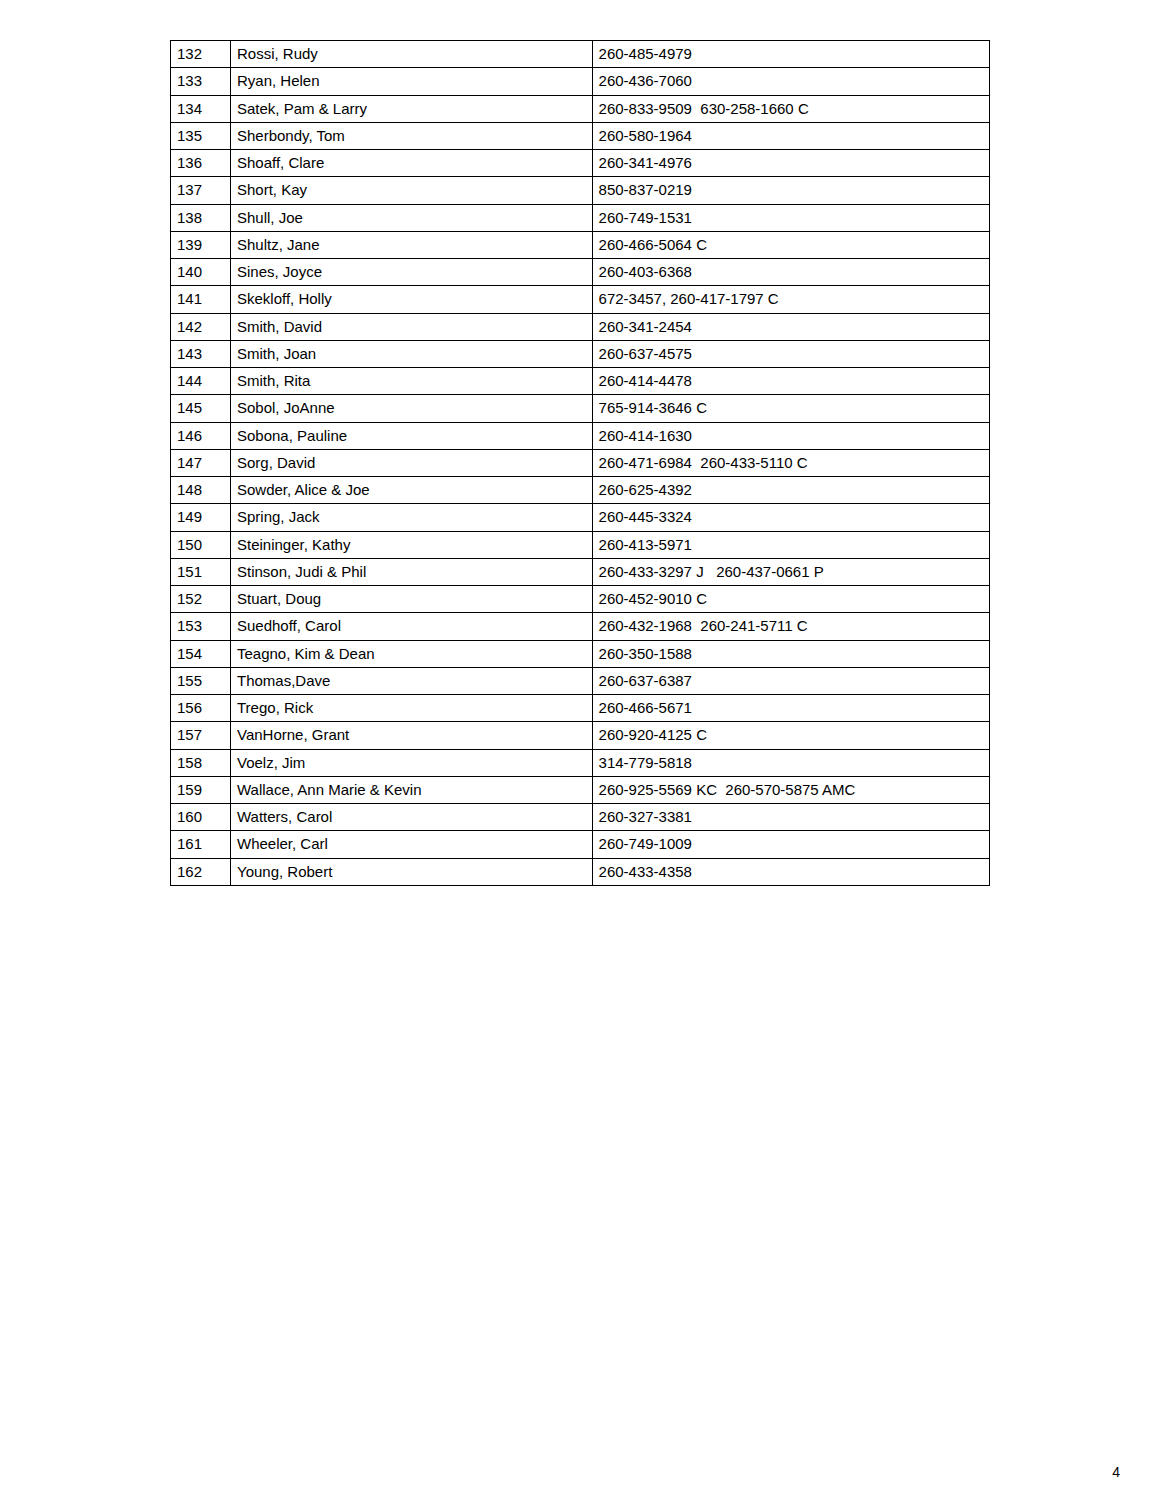| 132 | Rossi, Rudy | 260-485-4979 |
| 133 | Ryan, Helen | 260-436-7060 |
| 134 | Satek, Pam & Larry | 260-833-9509 630-258-1660 C |
| 135 | Sherbondy, Tom | 260-580-1964 |
| 136 | Shoaff, Clare | 260-341-4976 |
| 137 | Short, Kay | 850-837-0219 |
| 138 | Shull, Joe | 260-749-1531 |
| 139 | Shultz, Jane | 260-466-5064 C |
| 140 | Sines, Joyce | 260-403-6368 |
| 141 | Skekloff, Holly | 672-3457, 260-417-1797 C |
| 142 | Smith, David | 260-341-2454 |
| 143 | Smith, Joan | 260-637-4575 |
| 144 | Smith, Rita | 260-414-4478 |
| 145 | Sobol, JoAnne | 765-914-3646 C |
| 146 | Sobona, Pauline | 260-414-1630 |
| 147 | Sorg, David | 260-471-6984 260-433-5110 C |
| 148 | Sowder, Alice & Joe | 260-625-4392 |
| 149 | Spring, Jack | 260-445-3324 |
| 150 | Steininger, Kathy | 260-413-5971 |
| 151 | Stinson, Judi & Phil | 260-433-3297 J 260-437-0661 P |
| 152 | Stuart, Doug | 260-452-9010 C |
| 153 | Suedhoff, Carol | 260-432-1968 260-241-5711 C |
| 154 | Teagno, Kim & Dean | 260-350-1588 |
| 155 | Thomas,Dave | 260-637-6387 |
| 156 | Trego, Rick | 260-466-5671 |
| 157 | VanHorne, Grant | 260-920-4125 C |
| 158 | Voelz, Jim | 314-779-5818 |
| 159 | Wallace, Ann Marie & Kevin | 260-925-5569 KC 260-570-5875 AMC |
| 160 | Watters, Carol | 260-327-3381 |
| 161 | Wheeler, Carl | 260-749-1009 |
| 162 | Young, Robert | 260-433-4358 |
4